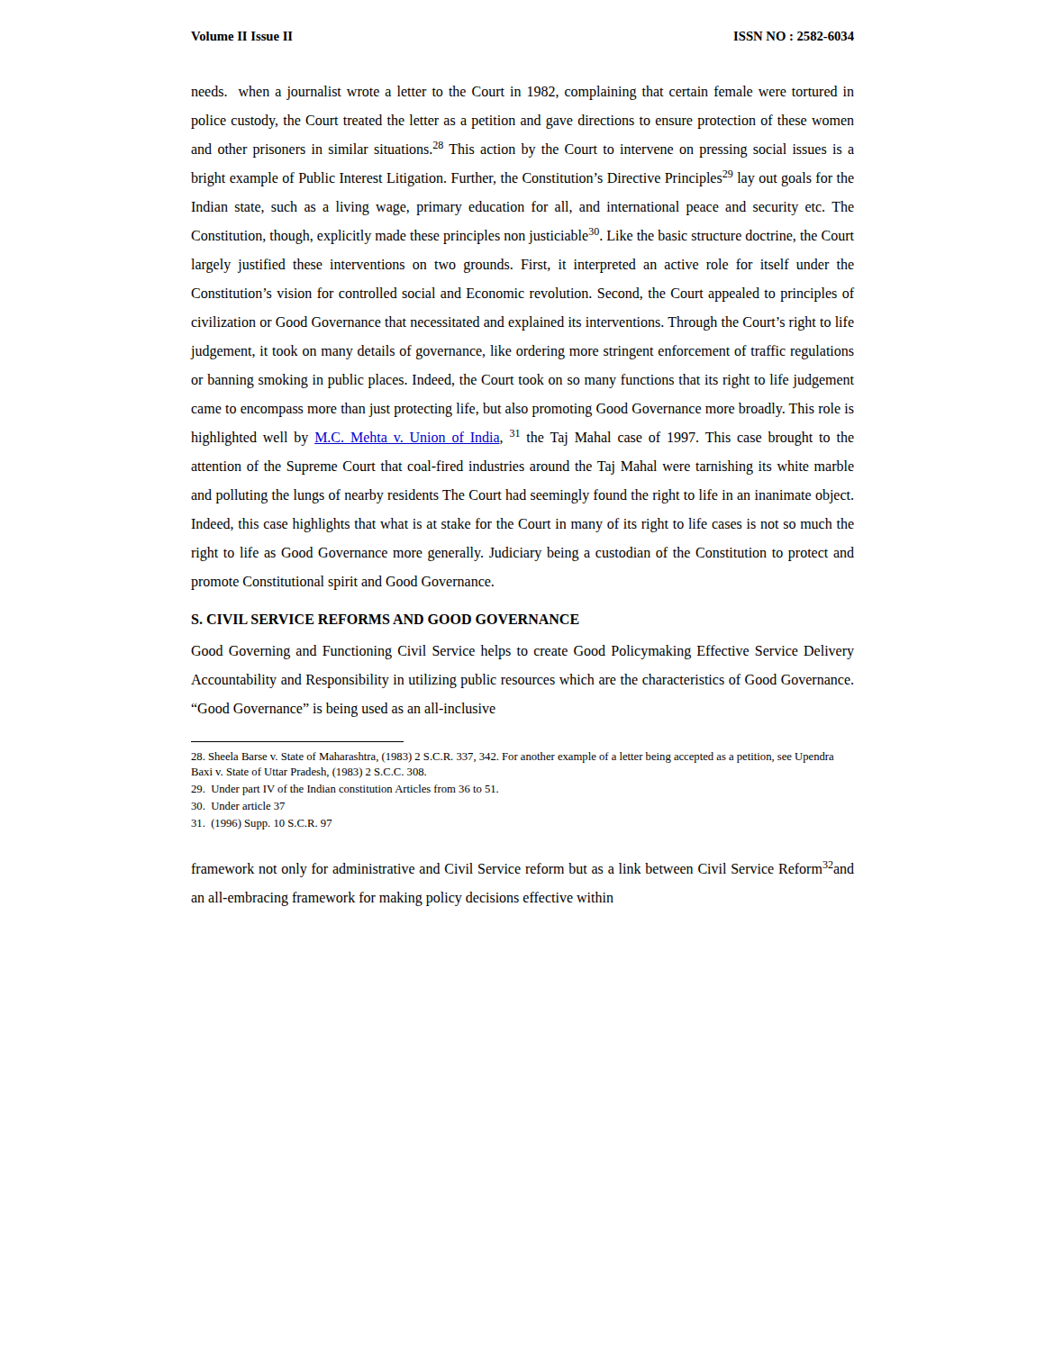Volume II Issue II ISSN NO : 2582-6034
needs. when a journalist wrote a letter to the Court in 1982, complaining that certain female were tortured in police custody, the Court treated the letter as a petition and gave directions to ensure protection of these women and other prisoners in similar situations.28 This action by the Court to intervene on pressing social issues is a bright example of Public Interest Litigation. Further, the Constitution’s Directive Principles29 lay out goals for the Indian state, such as a living wage, primary education for all, and international peace and security etc. The Constitution, though, explicitly made these principles non justiciable30. Like the basic structure doctrine, the Court largely justified these interventions on two grounds. First, it interpreted an active role for itself under the Constitution’s vision for controlled social and Economic revolution. Second, the Court appealed to principles of civilization or Good Governance that necessitated and explained its interventions. Through the Court’s right to life judgement, it took on many details of governance, like ordering more stringent enforcement of traffic regulations or banning smoking in public places. Indeed, the Court took on so many functions that its right to life judgement came to encompass more than just protecting life, but also promoting Good Governance more broadly. This role is highlighted well by M.C. Mehta v. Union of India, 31 the Taj Mahal case of 1997. This case brought to the attention of the Supreme Court that coal-fired industries around the Taj Mahal were tarnishing its white marble and polluting the lungs of nearby residents The Court had seemingly found the right to life in an inanimate object. Indeed, this case highlights that what is at stake for the Court in many of its right to life cases is not so much the right to life as Good Governance more generally. Judiciary being a custodian of the Constitution to protect and promote Constitutional spirit and Good Governance.
S. CIVIL SERVICE REFORMS AND GOOD GOVERNANCE
Good Governing and Functioning Civil Service helps to create Good Policymaking Effective Service Delivery Accountability and Responsibility in utilizing public resources which are the characteristics of Good Governance. “Good Governance” is being used as an all-inclusive
28. Sheela Barse v. State of Maharashtra, (1983) 2 S.C.R. 337, 342. For another example of a letter being accepted as a petition, see Upendra Baxi v. State of Uttar Pradesh, (1983) 2 S.C.C. 308.
29. Under part IV of the Indian constitution Articles from 36 to 51.
30. Under article 37
31. (1996) Supp. 10 S.C.R. 97
framework not only for administrative and Civil Service reform but as a link between Civil Service Reform32and an all-embracing framework for making policy decisions effective within